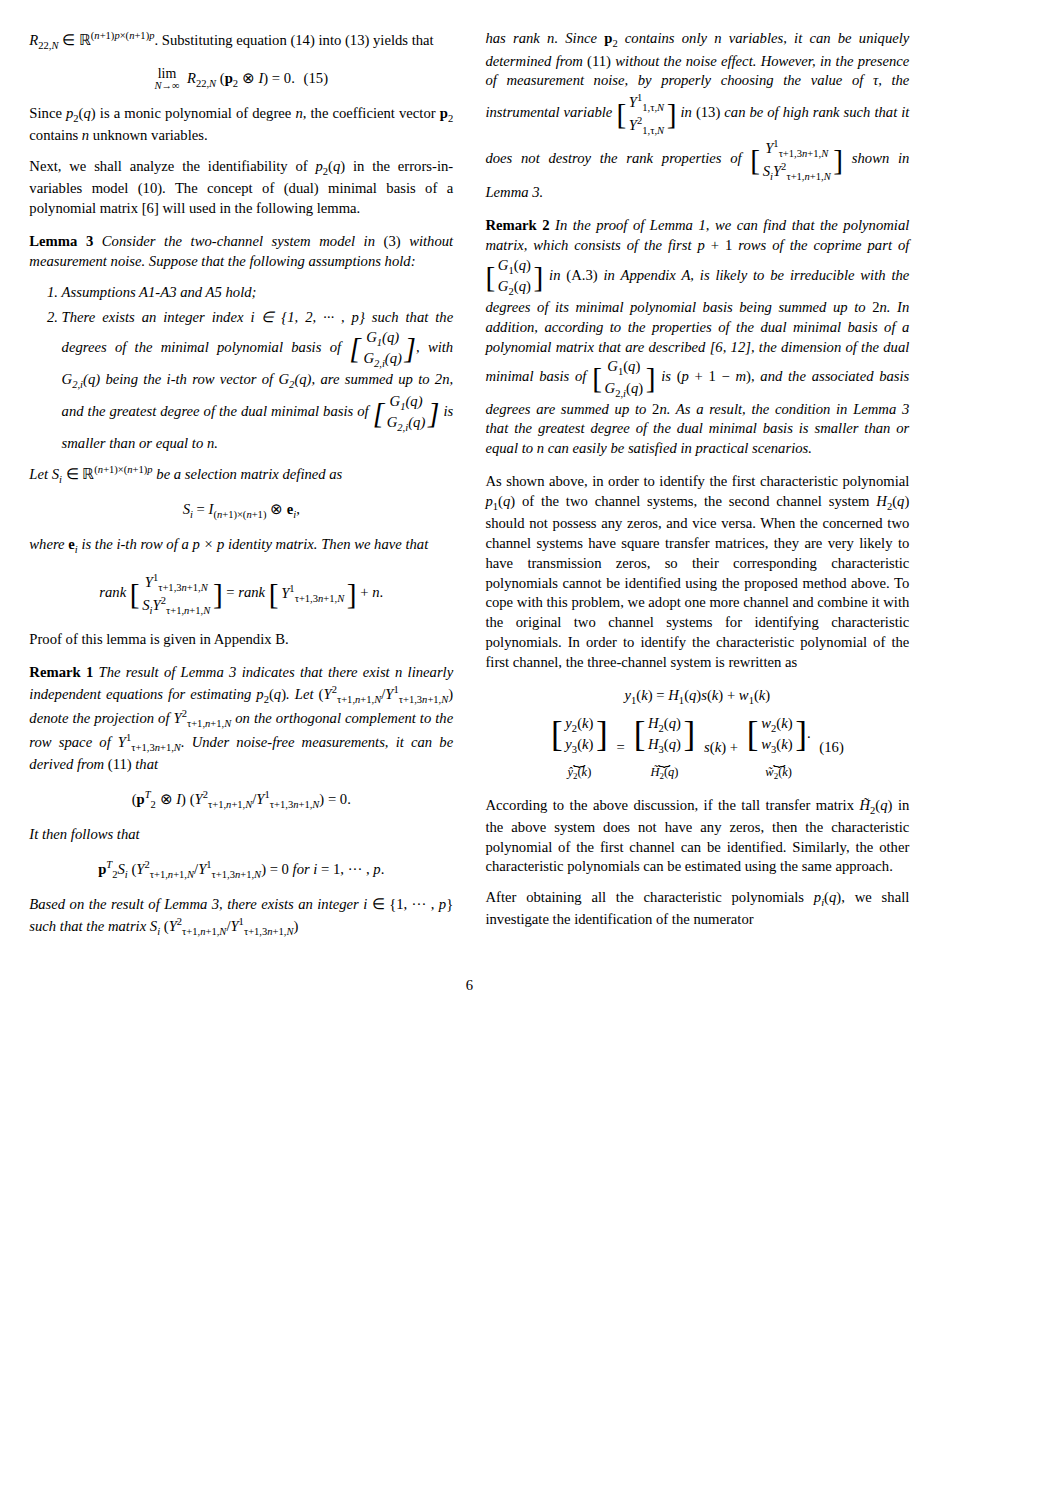R22,N ∈ ℝ(n+1)p×(n+1)p. Substituting equation (14) into (13) yields that
lim N→∞ R22,N (p2 ⊗ I) = 0. (15)
Since p2(q) is a monic polynomial of degree n, the coefficient vector p2 contains n unknown variables.
Next, we shall analyze the identifiability of p2(q) in the errors-in-variables model (10). The concept of (dual) minimal basis of a polynomial matrix [6] will used in the following lemma.
Lemma 3 Consider the two-channel system model in (3) without measurement noise. Suppose that the following assumptions hold:
Assumptions A1-A3 and A5 hold;
There exists an integer index i ∈ {1, 2, ··· , p} such that the degrees of the minimal polynomial basis of [G1(q) G2,i(q)], with G2,i(q) being the i-th row vector of G2(q), are summed up to 2n, and the greatest degree of the dual minimal basis of [G1(q) G2,i(q)] is smaller than or equal to n.
Let Si ∈ ℝ(n+1)×(n+1)p be a selection matrix defined as
Si = I(n+1)×(n+1) ⊗ ei,
where ei is the i-th row of a p × p identity matrix. Then we have that
rank [Y1τ+1,3n+1,N SiY2τ+1,n+1,N] = rank [Y1τ+1,3n+1,N] + n.
Proof of this lemma is given in Appendix B.
Remark 1 The result of Lemma 3 indicates that there exist n linearly independent equations for estimating p2(q). Let (Y2τ+1,n+1,N/Y1τ+1,3n+1,N) denote the projection of Y2τ+1,n+1,N on the orthogonal complement to the row space of Y1τ+1,3n+1,N. Under noise-free measurements, it can be derived from (11) that
(pT2 ⊗ I) (Y2τ+1,n+1,N/Y1τ+1,3n+1,N) = 0.
It then follows that
pT2Si (Y2τ+1,n+1,N/Y1τ+1,3n+1,N) = 0 for i = 1, ··· , p.
Based on the result of Lemma 3, there exists an integer i ∈ {1, ··· , p} such that the matrix Si (Y2τ+1,n+1,N/Y1τ+1,3n+1,N)
has rank n. Since p2 contains only n variables, it can be uniquely determined from (11) without the noise effect. However, in the presence of measurement noise, by properly choosing the value of τ, the instrumental variable [Y11,τ,N Y21,τ,N] in (13) can be of high rank such that it does not destroy the rank properties of [Y1τ+1,3n+1,N SiY2τ+1,n+1,N] shown in Lemma 3.
Remark 2 In the proof of Lemma 1, we can find that the polynomial matrix, which consists of the first p + 1 rows of the coprime part of [G1(q) G2(q)] in (A.3) in Appendix A, is likely to be irreducible with the degrees of its minimal polynomial basis being summed up to 2n. In addition, according to the properties of the dual minimal basis of a polynomial matrix that are described [6, 12], the dimension of the dual minimal basis of [G1(q) G2,i(q)] is (p + 1 − m), and the associated basis degrees are summed up to 2n. As a result, the condition in Lemma 3 that the greatest degree of the dual minimal basis is smaller than or equal to n can easily be satisfied in practical scenarios.
As shown above, in order to identify the first characteristic polynomial p1(q) of the two channel systems, the second channel system H2(q) should not possess any zeros, and vice versa. When the concerned two channel systems have square transfer matrices, they are very likely to have transmission zeros, so their corresponding characteristic polynomials cannot be identified using the proposed method above. To cope with this problem, we adopt one more channel and combine it with the original two channel systems for identifying characteristic polynomials. In order to identify the characteristic polynomial of the first channel, the three-channel system is rewritten as
y1(k) = H1(q)s(k) + w1(k)
[y2(k) y3(k)] ⏟ ŷ2(k) = [H2(q) H3(q)] ⏟ H̃2(q) s(k) + [w2(k) w3(k)]. ⏟ w̃2(k) (16)
According to the above discussion, if the tall transfer matrix H̃2(q) in the above system does not have any zeros, then the characteristic polynomial of the first channel can be identified. Similarly, the other characteristic polynomials can be estimated using the same approach.
After obtaining all the characteristic polynomials pi(q), we shall investigate the identification of the numerator
6